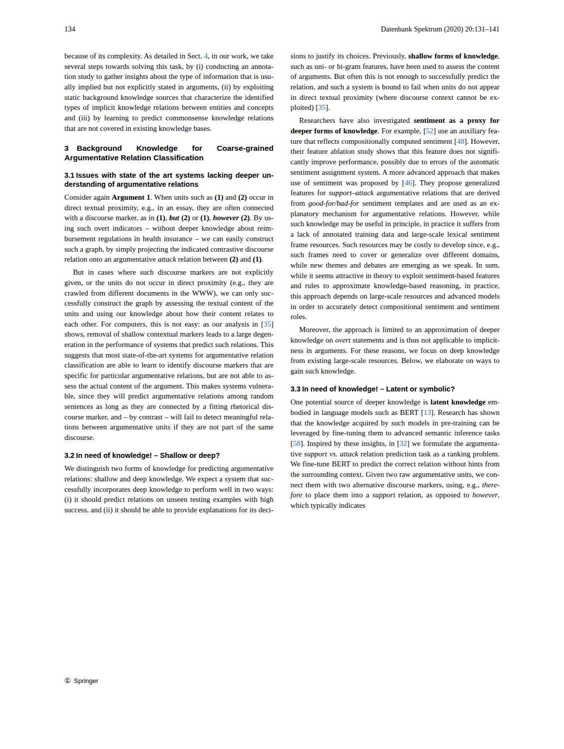134
Datenbank Spektrum (2020) 20:131–141
because of its complexity. As detailed in Sect. 4, in our work, we take several steps towards solving this task, by (i) conducting an annotation study to gather insights about the type of information that is usually implied but not explicitly stated in arguments, (ii) by exploiting static background knowledge sources that characterize the identified types of implicit knowledge relations between entities and concepts and (iii) by learning to predict commonsense knowledge relations that are not covered in existing knowledge bases.
3 Background Knowledge for Coarse-grained Argumentative Relation Classification
3.1 Issues with state of the art systems lacking deeper understanding of argumentative relations
Consider again Argument 1. When units such as (1) and (2) occur in direct textual proximity, e.g., in an essay, they are often connected with a discourse marker, as in (1), but (2) or (1), however (2). By using such overt indicators – without deeper knowledge about reimbursement regulations in health insurance – we can easily construct such a graph, by simply projecting the indicated contrastive discourse relation onto an argumentative attack relation between (2) and (1).
But in cases where such discourse markers are not explicitly given, or the units do not occur in direct proximity (e.g., they are crawled from different documents in the WWW), we can only successfully construct the graph by assessing the textual content of the units and using our knowledge about how their content relates to each other. For computers, this is not easy: as our analysis in [35] shows, removal of shallow contextual markers leads to a large degeneration in the performance of systems that predict such relations. This suggests that most state-of-the-art systems for argumentative relation classification are able to learn to identify discourse markers that are specific for particular argumentative relations, but are not able to assess the actual content of the argument. This makes systems vulnerable, since they will predict argumentative relations among random sentences as long as they are connected by a fitting rhetorical discourse marker, and – by contrast – will fail to detect meaningful relations between argumentative units if they are not part of the same discourse.
3.2 In need of knowledge! – Shallow or deep?
We distinguish two forms of knowledge for predicting argumentative relations: shallow and deep knowledge. We expect a system that successfully incorporates deep knowledge to perform well in two ways: (i) it should predict relations on unseen testing examples with high success, and (ii) it should be able to provide explanations for its decisions to justify its choices. Previously, shallow forms of knowledge, such as uni- or bi-gram features, have been used to assess the content of arguments. But often this is not enough to successfully predict the relation, and such a system is bound to fail when units do not appear in direct textual proximity (where discourse context cannot be exploited) [35].
Researchers have also investigated sentiment as a proxy for deeper forms of knowledge. For example, [52] use an auxiliary feature that reflects compositionally computed sentiment [48]. However, their feature ablation study shows that this feature does not significantly improve performance, possibly due to errors of the automatic sentiment assignment system. A more advanced approach that makes use of sentiment was proposed by [46]. They propose generalized features for support–attack argumentative relations that are derived from good-for/bad-for sentiment templates and are used as an explanatory mechanism for argumentative relations. However, while such knowledge may be useful in principle, in practice it suffers from a lack of annotated training data and large-scale lexical sentiment frame resources. Such resources may be costly to develop since, e.g., such frames need to cover or generalize over different domains, while new themes and debates are emerging as we speak. In sum, while it seems attractive in theory to exploit sentiment-based features and rules to approximate knowledge-based reasoning, in practice, this approach depends on large-scale resources and advanced models in order to accurately detect compositional sentiment and sentiment roles.
Moreover, the approach is limited to an approximation of deeper knowledge on overt statements and is thus not applicable to implicitness in arguments. For these reasons, we focus on deep knowledge from existing large-scale resources. Below, we elaborate on ways to gain such knowledge.
3.3 In need of knowledge! – Latent or symbolic?
One potential source of deeper knowledge is latent knowledge embodied in language models such as BERT [13]. Research has shown that the knowledge acquired by such models in pre-training can be leveraged by fine-tuning them to advanced semantic inference tasks [58]. Inspired by these insights, in [32] we formulate the argumentative support vs. attack relation prediction task as a ranking problem. We fine-tune BERT to predict the correct relation without hints from the surrounding context. Given two raw argumentative units, we connect them with two alternative discourse markers, using, e.g., therefore to place them into a support relation, as opposed to however, which typically indicates
② Springer